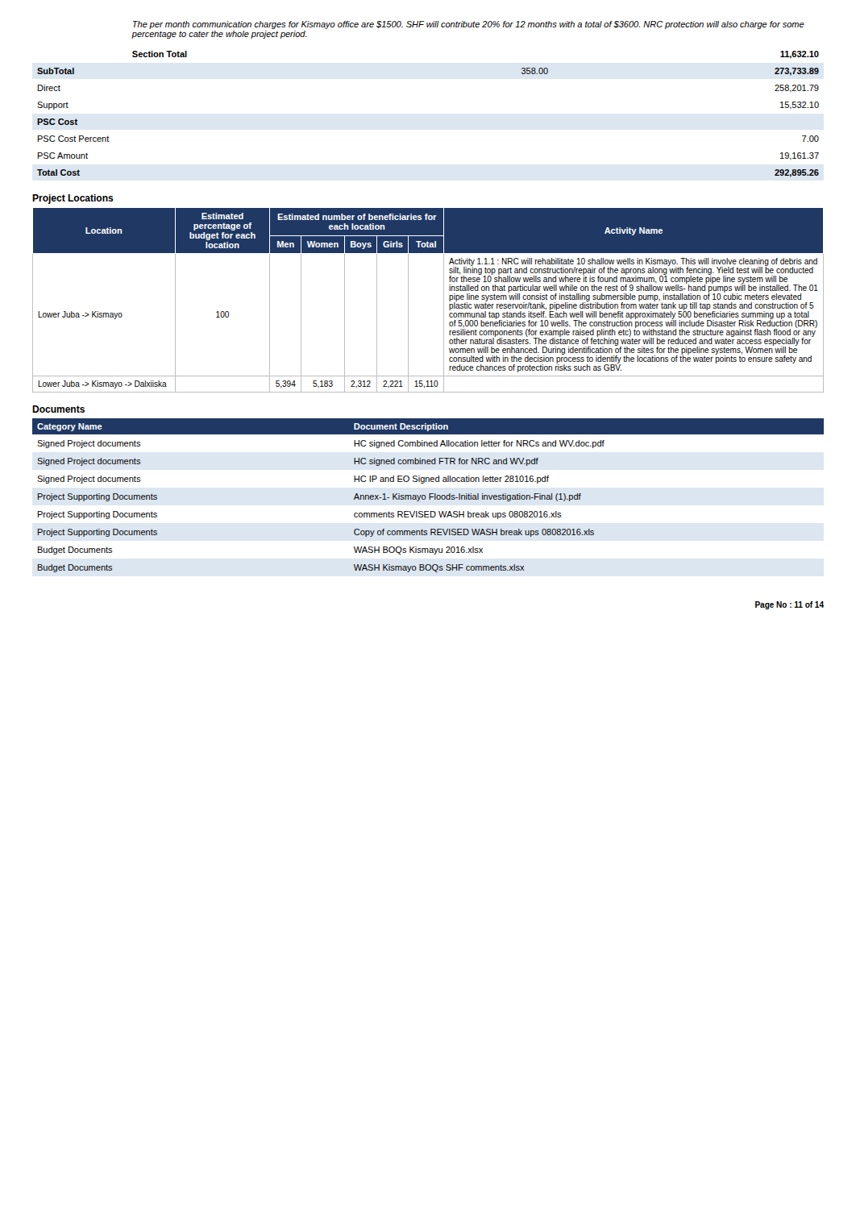| | The per month communication charges for Kismayo office are $1500. SHF will contribute 20% for 12 months with a total of $3600. NRC protection will also charge for some percentage to cater the whole project period. |
| | Section Total | | | 11,632.10 |
| SubTotal | | 358.00 | | 273,733.89 |
| Direct | | | | 258,201.79 |
| Support | | | | 15,532.10 |
| PSC Cost |
| PSC Cost Percent | | | | 7.00 |
| PSC Amount | | | | 19,161.37 |
| Total Cost | | | | 292,895.26 |
Project Locations
| Location | Estimated percentage of budget for each location | Estimated number of beneficiaries for each location | Activity Name |
| --- | --- | --- | --- |
| Men | Women | Boys | Girls | Total |
| Lower Juba -> Kismayo | 100 | | | | | | Activity 1.1.1 : NRC will rehabilitate 10 shallow wells in Kismayo. This will involve cleaning of debris and silt, lining top part and construction/repair of the aprons along with fencing. Yield test will be conducted for these 10 shallow wells and where it is found maximum, 01 complete pipe line system will be installed on that particular well while on the rest of 9 shallow wells- hand pumps will be installed. The 01 pipe line system will consist of installing submersible pump, installation of 10 cubic meters elevated plastic water reservoir/tank, pipeline distribution from water tank up till tap stands and construction of 5 communal tap stands itself. Each well will benefit approximately 500 beneficiaries summing up a total of 5,000 beneficiaries for 10 wells. The construction process will include Disaster Risk Reduction (DRR) resilient components (for example raised plinth etc) to withstand the structure against flash flood or any other natural disasters. The distance of fetching water will be reduced and water access especially for women will be enhanced. During identification of the sites for the pipeline systems, Women will be consulted with in the decision process to identify the locations of the water points to ensure safety and reduce chances of protection risks such as GBV. |
| Lower Juba -> Kismayo -> Dalxiiska | | 5,394 | 5,183 | 2,312 | 2,221 | 15,110 | |
Documents
| Category Name | Document Description |
| --- | --- |
| Signed Project documents | HC signed Combined Allocation letter for NRCs and WV.doc.pdf |
| Signed Project documents | HC signed combined FTR for NRC and WV.pdf |
| Signed Project documents | HC IP and EO Signed allocation letter 281016.pdf |
| Project Supporting Documents | Annex-1- Kismayo Floods-Initial investigation-Final (1).pdf |
| Project Supporting Documents | comments REVISED WASH break ups 08082016.xls |
| Project Supporting Documents | Copy of comments REVISED WASH break ups 08082016.xls |
| Budget Documents | WASH BOQs Kismayu 2016.xlsx |
| Budget Documents | WASH Kismayo BOQs SHF comments.xlsx |
Page No : 11 of 14